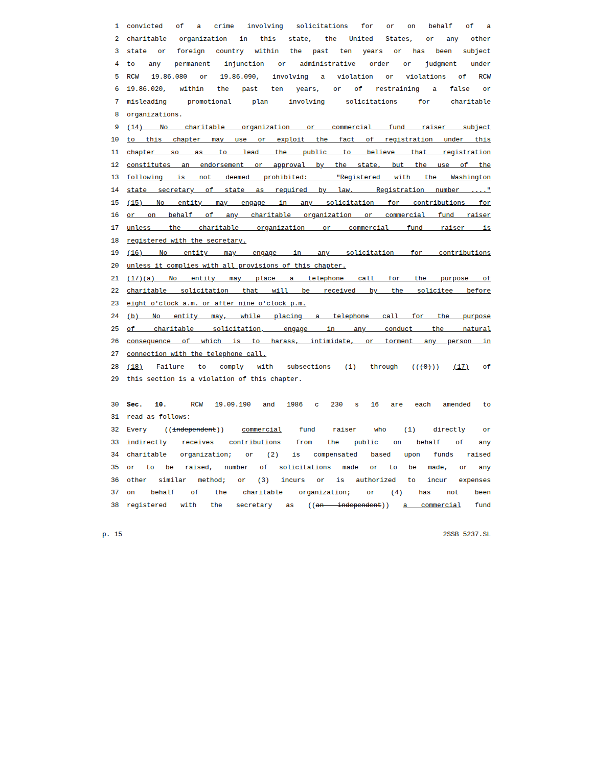1 convicted of a crime involving solicitations for or on behalf of a
2 charitable organization in this state, the United States, or any other
3 state or foreign country within the past ten years or has been subject
4 to any permanent injunction or administrative order or judgment under
5 RCW 19.86.080 or 19.86.090, involving a violation or violations of RCW
619.86.020, within the past ten years, or of restraining a false or
7 misleading promotional plan involving solicitations for charitable
8 organizations.
9(14) No charitable organization or commercial fund raiser subject
10 to this chapter may use or exploit the fact of registration under this
11 chapter so as to lead the public to believe that registration
12 constitutes an endorsement or approval by the state, but the use of the
13 following is not deemed prohibited: "Registered with the Washington
14 state secretary of state as required by law. Registration number ...."
15(15) No entity may engage in any solicitation for contributions for
16 or on behalf of any charitable organization or commercial fund raiser
17 unless the charitable organization or commercial fund raiser is
18 registered with the secretary.
19(16) No entity may engage in any solicitation for contributions
20 unless it complies with all provisions of this chapter.
21(17)(a) No entity may place a telephone call for the purpose of
22 charitable solicitation that will be received by the solicitee before
23 eight o'clock a.m. or after nine o'clock p.m.
24(b) No entity may, while placing a telephone call for the purpose
25 of charitable solicitation, engage in any conduct the natural
26 consequence of which is to harass, intimidate, or torment any person in
27 connection with the telephone call.
28(18) Failure to comply with subsections (1) through (((8))) (17) of
29 this section is a violation of this chapter.
30 Sec. 10. RCW 19.09.190 and 1986 c 230 s 16 are each amended to
31 read as follows:
32 Every ((independent)) commercial fund raiser who (1) directly or
33 indirectly receives contributions from the public on behalf of any
34 charitable organization; or (2) is compensated based upon funds raised
35 or to be raised, number of solicitations made or to be made, or any
36 other similar method; or (3) incurs or is authorized to incur expenses
37 on behalf of the charitable organization; or (4) has not been
38 registered with the secretary as ((an independent)) a commercial fund
p. 15 2SSB 5237.SL